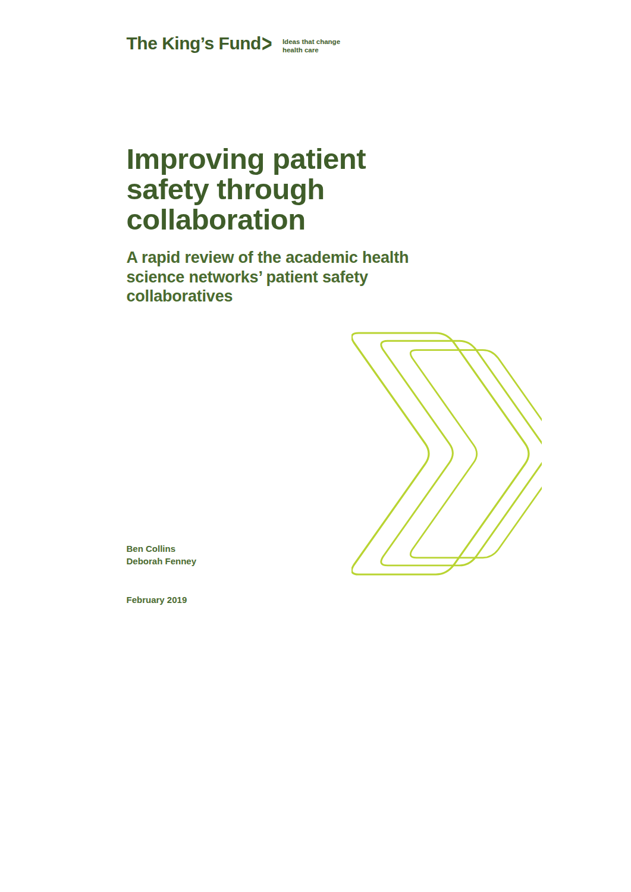The King’s Fund>
Ideas that change
health care
Improving patient safety through collaboration
A rapid review of the academic health science networks’ patient safety collaboratives
Ben Collins
Deborah Fenney
February 2019